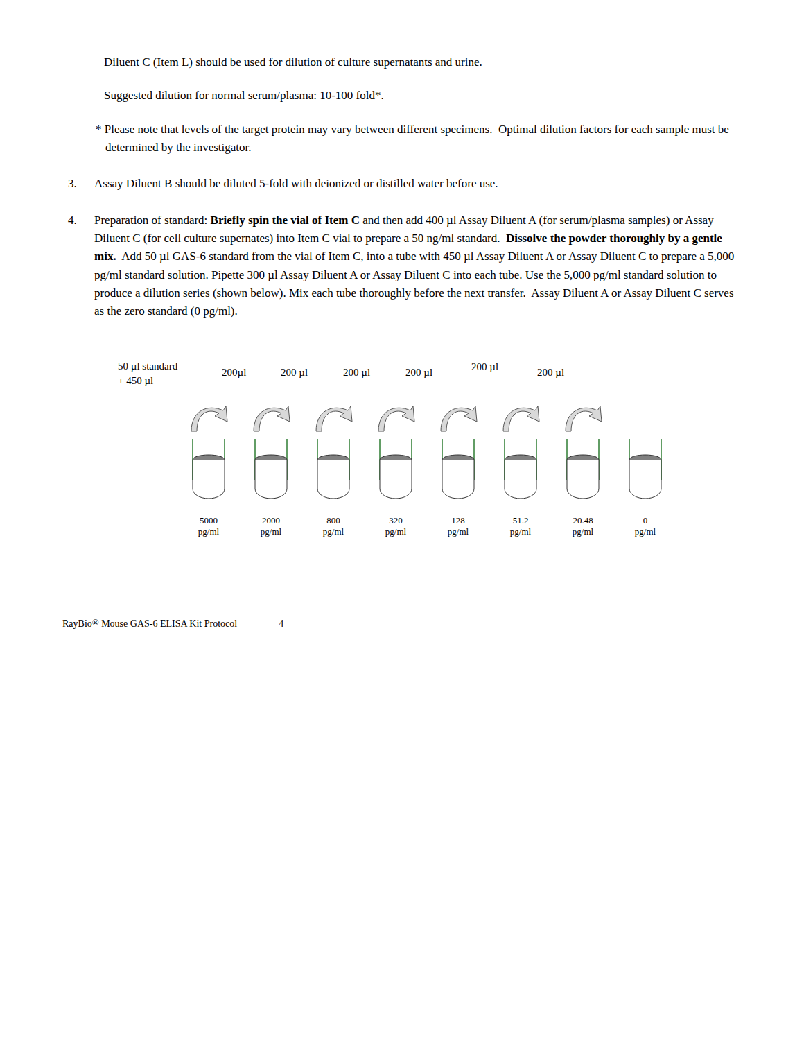Diluent C (Item L) should be used for dilution of culture supernatants and urine.
Suggested dilution for normal serum/plasma: 10-100 fold*.
* Please note that levels of the target protein may vary between different specimens. Optimal dilution factors for each sample must be determined by the investigator.
3. Assay Diluent B should be diluted 5-fold with deionized or distilled water before use.
4. Preparation of standard: Briefly spin the vial of Item C and then add 400 µl Assay Diluent A (for serum/plasma samples) or Assay Diluent C (for cell culture supernates) into Item C vial to prepare a 50 ng/ml standard. Dissolve the powder thoroughly by a gentle mix. Add 50 µl GAS-6 standard from the vial of Item C, into a tube with 450 µl Assay Diluent A or Assay Diluent C to prepare a 5,000 pg/ml standard solution. Pipette 300 µl Assay Diluent A or Assay Diluent C into each tube. Use the 5,000 pg/ml standard solution to produce a dilution series (shown below). Mix each tube thoroughly before the next transfer. Assay Diluent A or Assay Diluent C serves as the zero standard (0 pg/ml).
50 µl standard
+ 450 µl
200µl
200 µl
200 µl
200 µl
200 µl
200 µl
5000
pg/ml
2000
pg/ml
800
pg/ml
320
pg/ml
128
pg/ml
51.2
pg/ml
20.48
pg/ml
0
pg/ml
RayBio® Mouse GAS-6 ELISA Kit Protocol 4